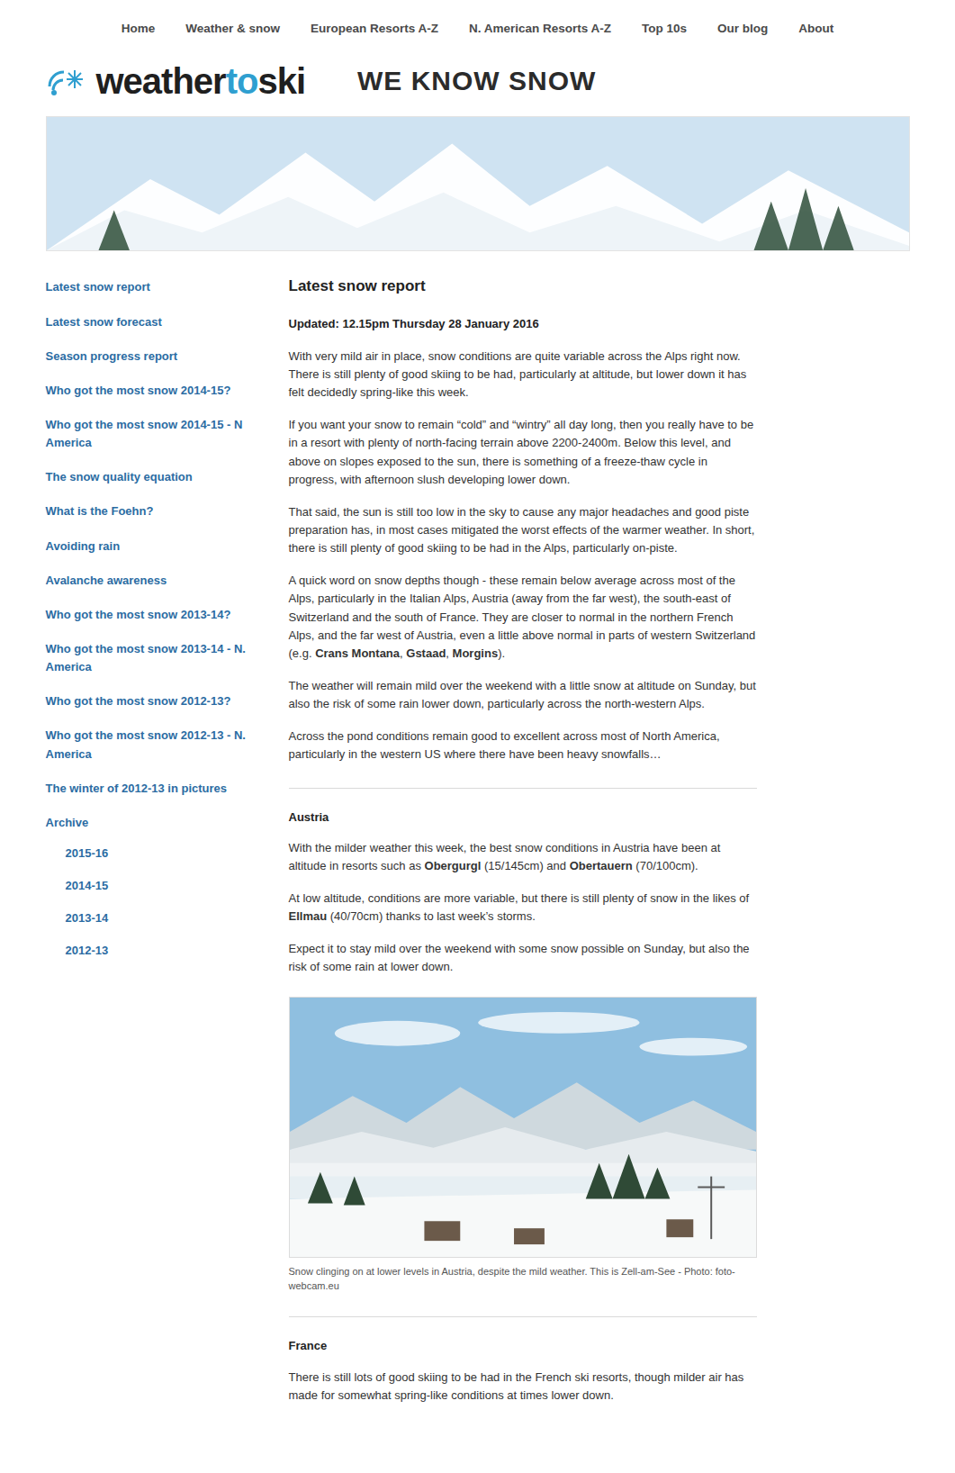Home
Weather & snow
European Resorts A-Z
N. American Resorts A-Z
Top 10s
Our blog
About
weather to ski WE KNOW SNOW
Latest snow report
Latest snow forecast
Season progress report
Who got the most snow 2014-15?
Who got the most snow 2014-15 - N America
The snow quality equation
What is the Foehn?
Avoiding rain
Avalanche awareness
Who got the most snow 2013-14?
Who got the most snow 2013-14 - N. America
Who got the most snow 2012-13?
Who got the most snow 2012-13 - N. America
The winter of 2012-13 in pictures
Archive
2015-16
2014-15
2013-14
2012-13
Latest snow report
Updated: 12.15pm Thursday 28 January 2016
With very mild air in place, snow conditions are quite variable across the Alps right now. There is still plenty of good skiing to be had, particularly at altitude, but lower down it has felt decidedly spring-like this week.
If you want your snow to remain “cold” and “wintry” all day long, then you really have to be in a resort with plenty of north-facing terrain above 2200-2400m. Below this level, and above on slopes exposed to the sun, there is something of a freeze-thaw cycle in progress, with afternoon slush developing lower down.
That said, the sun is still too low in the sky to cause any major headaches and good piste preparation has, in most cases mitigated the worst effects of the warmer weather. In short, there is still plenty of good skiing to be had in the Alps, particularly on-piste.
A quick word on snow depths though - these remain below average across most of the Alps, particularly in the Italian Alps, Austria (away from the far west), the south-east of Switzerland and the south of France. They are closer to normal in the northern French Alps, and the far west of Austria, even a little above normal in parts of western Switzerland (e.g. Crans Montana, Gstaad, Morgins).
The weather will remain mild over the weekend with a little snow at altitude on Sunday, but also the risk of some rain lower down, particularly across the north-western Alps.
Across the pond conditions remain good to excellent across most of North America, particularly in the western US where there have been heavy snowfalls…
Austria
With the milder weather this week, the best snow conditions in Austria have been at altitude in resorts such as Obergurgl (15/145cm) and Obertauern (70/100cm).
At low altitude, conditions are more variable, but there is still plenty of snow in the likes of Ellmau (40/70cm) thanks to last week’s storms.
Expect it to stay mild over the weekend with some snow possible on Sunday, but also the risk of some rain at lower down.
Snow clinging on at lower levels in Austria, despite the mild weather. This is Zell-am-See - Photo: foto-webcam.eu
France
There is still lots of good skiing to be had in the French ski resorts, though milder air has made for somewhat spring-like conditions at times lower down.